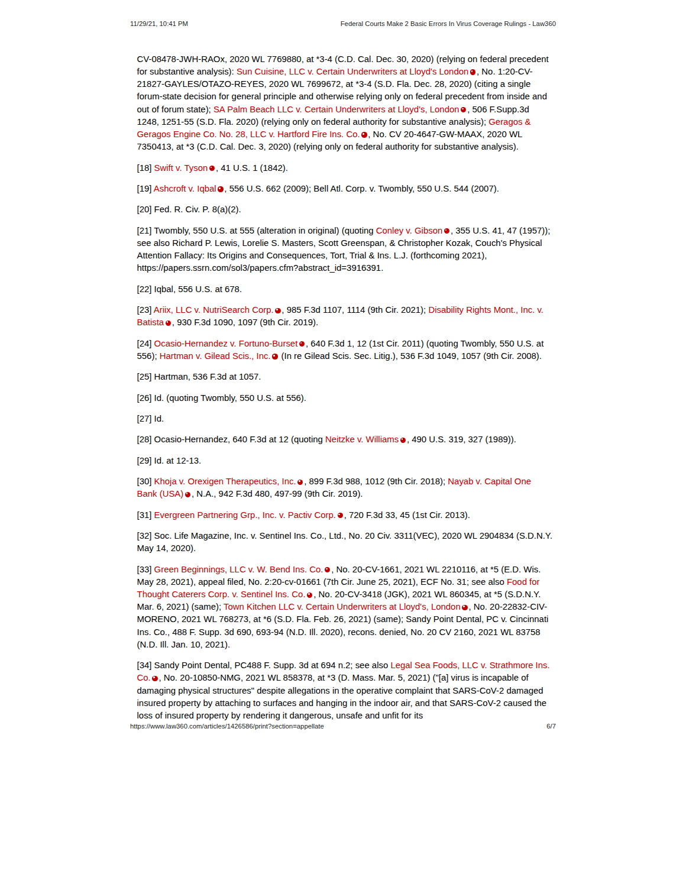11/29/21, 10:41 PM Federal Courts Make 2 Basic Errors In Virus Coverage Rulings - Law360
CV-08478-JWH-RAOx, 2020 WL 7769880, at *3-4 (C.D. Cal. Dec. 30, 2020) (relying on federal precedent for substantive analysis): Sun Cuisine, LLC v. Certain Underwriters at Lloyd's London , No. 1:20-CV-21827-GAYLES/OTAZO-REYES, 2020 WL 7699672, at *3-4 (S.D. Fla. Dec. 28, 2020) (citing a single forum-state decision for general principle and otherwise relying only on federal precedent from inside and out of forum state); SA Palm Beach LLC v. Certain Underwriters at Lloyd's, London , 506 F.Supp.3d 1248, 1251-55 (S.D. Fla. 2020) (relying only on federal authority for substantive analysis); Geragos & Geragos Engine Co. No. 28, LLC v. Hartford Fire Ins. Co. , No. CV 20-4647-GW-MAAX, 2020 WL 7350413, at *3 (C.D. Cal. Dec. 3, 2020) (relying only on federal authority for substantive analysis).
[18] Swift v. Tyson , 41 U.S. 1 (1842).
[19] Ashcroft v. Iqbal , 556 U.S. 662 (2009); Bell Atl. Corp. v. Twombly, 550 U.S. 544 (2007).
[20] Fed. R. Civ. P. 8(a)(2).
[21] Twombly, 550 U.S. at 555 (alteration in original) (quoting Conley v. Gibson , 355 U.S. 41, 47 (1957)); see also Richard P. Lewis, Lorelie S. Masters, Scott Greenspan, & Christopher Kozak, Couch's Physical Attention Fallacy: Its Origins and Consequences, Tort, Trial & Ins. L.J. (forthcoming 2021), https://papers.ssrn.com/sol3/papers.cfm?abstract_id=3916391.
[22] Iqbal, 556 U.S. at 678.
[23] Ariix, LLC v. NutriSearch Corp. , 985 F.3d 1107, 1114 (9th Cir. 2021); Disability Rights Mont., Inc. v. Batista , 930 F.3d 1090, 1097 (9th Cir. 2019).
[24] Ocasio-Hernandez v. Fortuno-Burset , 640 F.3d 1, 12 (1st Cir. 2011) (quoting Twombly, 550 U.S. at 556); Hartman v. Gilead Scis., Inc. (In re Gilead Scis. Sec. Litig.), 536 F.3d 1049, 1057 (9th Cir. 2008).
[25] Hartman, 536 F.3d at 1057.
[26] Id. (quoting Twombly, 550 U.S. at 556).
[27] Id.
[28] Ocasio-Hernandez, 640 F.3d at 12 (quoting Neitzke v. Williams , 490 U.S. 319, 327 (1989)).
[29] Id. at 12-13.
[30] Khoja v. Orexigen Therapeutics, Inc. , 899 F.3d 988, 1012 (9th Cir. 2018); Nayab v. Capital One Bank (USA) , N.A., 942 F.3d 480, 497-99 (9th Cir. 2019).
[31] Evergreen Partnering Grp., Inc. v. Pactiv Corp. , 720 F.3d 33, 45 (1st Cir. 2013).
[32] Soc. Life Magazine, Inc. v. Sentinel Ins. Co., Ltd., No. 20 Civ. 3311(VEC), 2020 WL 2904834 (S.D.N.Y. May 14, 2020).
[33] Green Beginnings, LLC v. W. Bend Ins. Co. , No. 20-CV-1661, 2021 WL 2210116, at *5 (E.D. Wis. May 28, 2021), appeal filed, No. 2:20-cv-01661 (7th Cir. June 25, 2021), ECF No. 31; see also Food for Thought Caterers Corp. v. Sentinel Ins. Co. , No. 20-CV-3418 (JGK), 2021 WL 860345, at *5 (S.D.N.Y. Mar. 6, 2021) (same); Town Kitchen LLC v. Certain Underwriters at Lloyd's, London , No. 20-22832-CIV-MORENO, 2021 WL 768273, at *6 (S.D. Fla. Feb. 26, 2021) (same); Sandy Point Dental, PC v. Cincinnati Ins. Co., 488 F. Supp. 3d 690, 693-94 (N.D. Ill. 2020), recons. denied, No. 20 CV 2160, 2021 WL 83758 (N.D. Ill. Jan. 10, 2021).
[34] Sandy Point Dental, PC488 F. Supp. 3d at 694 n.2; see also Legal Sea Foods, LLC v. Strathmore Ins. Co. , No. 20-10850-NMG, 2021 WL 858378, at *3 (D. Mass. Mar. 5, 2021) ("[a] virus is incapable of damaging physical structures" despite allegations in the operative complaint that SARS-CoV-2 damaged insured property by attaching to surfaces and hanging in the indoor air, and that SARS-CoV-2 caused the loss of insured property by rendering it dangerous, unsafe and unfit for its
https://www.law360.com/articles/1426586/print?section=appellate 6/7